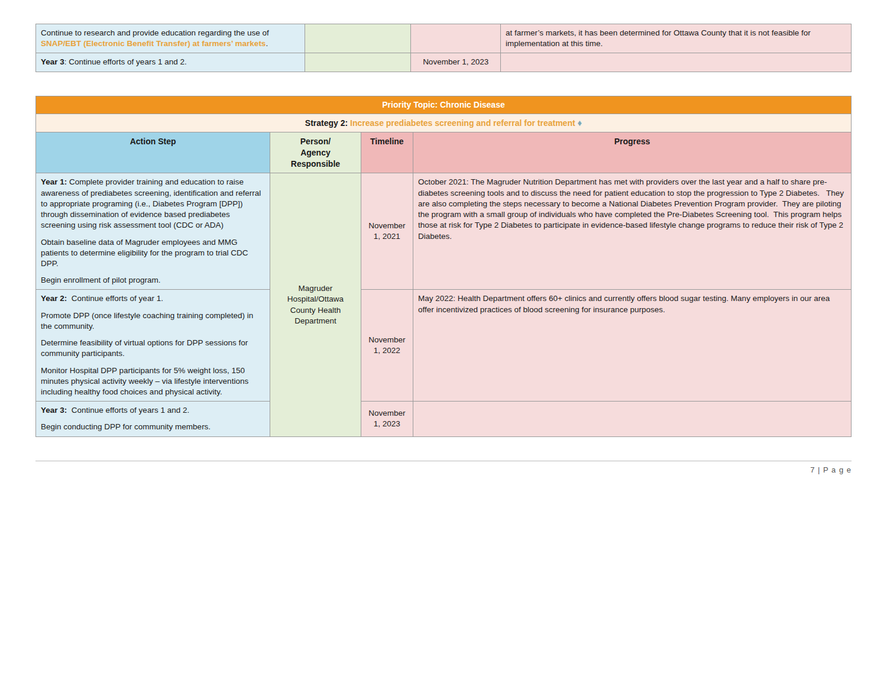| Continue to research and provide education regarding the use of SNAP/EBT (Electronic Benefit Transfer) at farmers’ markets . | | | at farmer’s markets, it has been determined for Ottawa County that it is not feasible for implementation at this time. |
| Year 3 : Continue efforts of years 1 and 2. | | November 1, 2023 | |
| Priority Topic: Chronic Disease |
| Strategy 2: Increase prediabetes screening and referral for treatment ♦ |
| Action Step | Person/ Agency Responsible | Timeline | Progress |
| Year 1: Complete provider training and education to raise awareness of prediabetes screening, identification and referral to appropriate programing (i.e., Diabetes Program [DPP]) through dissemination of evidence based prediabetes screening using risk assessment tool (CDC or ADA) Obtain baseline data of Magruder employees and MMG patients to determine eligibility for the program to trial CDC DPP. Begin enrollment of pilot program. | Magruder Hospital/Ottawa County Health Department | November 1, 2021 | October 2021: The Magruder Nutrition Department has met with providers over the last year and a half to share pre-diabetes screening tools and to discuss the need for patient education to stop the progression to Type 2 Diabetes. They are also completing the steps necessary to become a National Diabetes Prevention Program provider. They are piloting the program with a small group of individuals who have completed the Pre-Diabetes Screening tool. This program helps those at risk for Type 2 Diabetes to participate in evidence-based lifestyle change programs to reduce their risk of Type 2 Diabetes. |
| Year 2: Continue efforts of year 1. Promote DPP (once lifestyle coaching training completed) in the community. Determine feasibility of virtual options for DPP sessions for community participants. Monitor Hospital DPP participants for 5% weight loss, 150 minutes physical activity weekly – via lifestyle interventions including healthy food choices and physical activity. | November 1, 2022 | May 2022: Health Department offers 60+ clinics and currently offers blood sugar testing. Many employers in our area offer incentivized practices of blood screening for insurance purposes. |
| Year 3: Continue efforts of years 1 and 2. Begin conducting DPP for community members. | November 1, 2023 | |
7 | P a g e